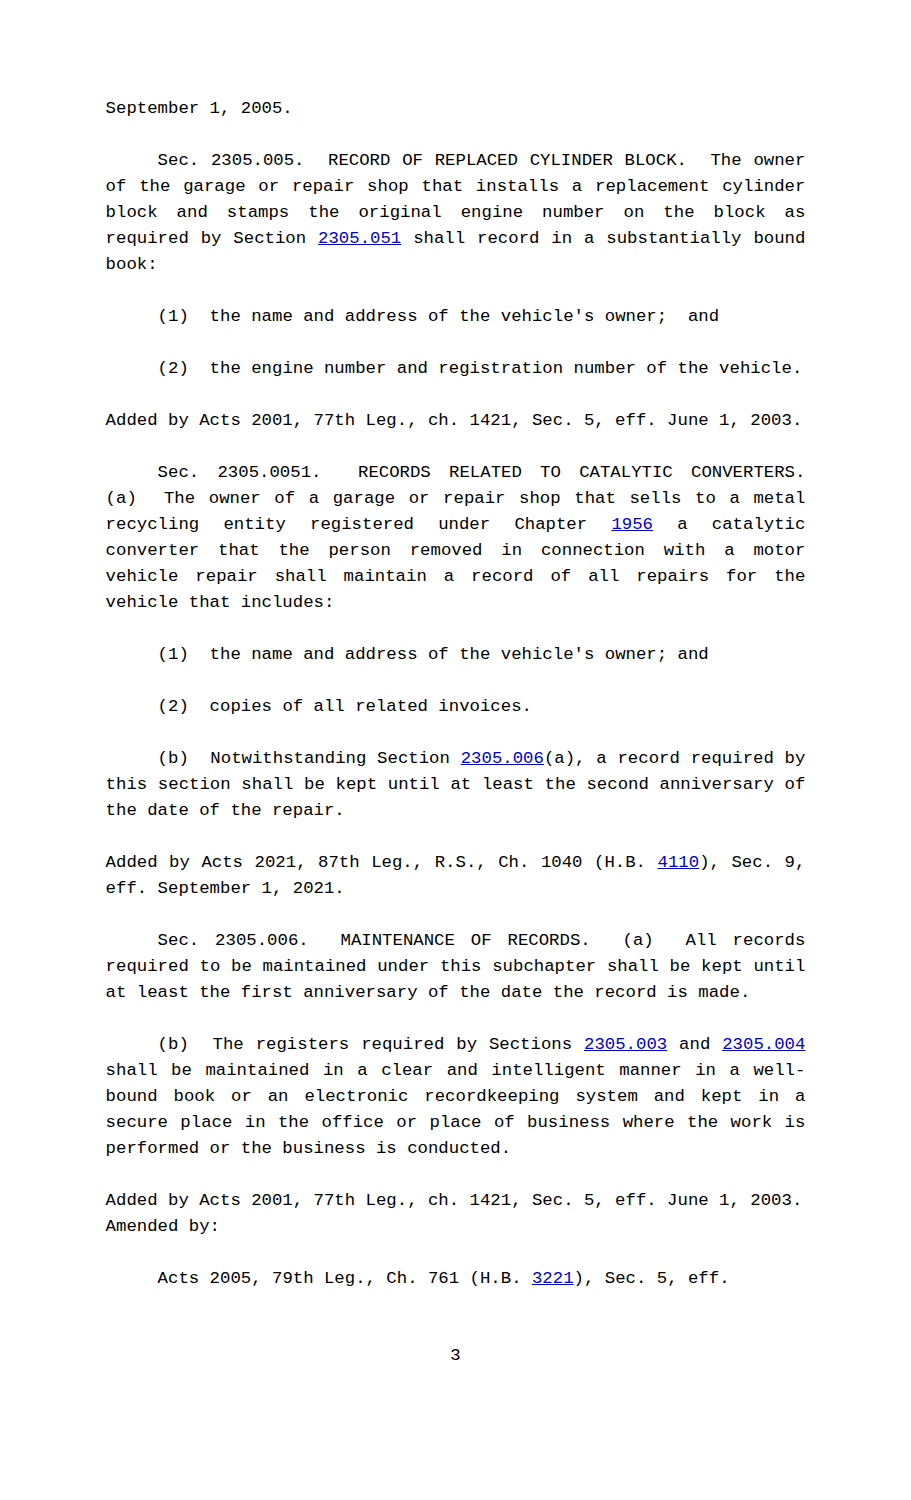September 1, 2005.
Sec. 2305.005. RECORD OF REPLACED CYLINDER BLOCK. The owner of the garage or repair shop that installs a replacement cylinder block and stamps the original engine number on the block as required by Section 2305.051 shall record in a substantially bound book:
(1) the name and address of the vehicle's owner; and
(2) the engine number and registration number of the vehicle.
Added by Acts 2001, 77th Leg., ch. 1421, Sec. 5, eff. June 1, 2003.
Sec. 2305.0051. RECORDS RELATED TO CATALYTIC CONVERTERS. (a) The owner of a garage or repair shop that sells to a metal recycling entity registered under Chapter 1956 a catalytic converter that the person removed in connection with a motor vehicle repair shall maintain a record of all repairs for the vehicle that includes:
(1) the name and address of the vehicle's owner; and
(2) copies of all related invoices.
(b) Notwithstanding Section 2305.006(a), a record required by this section shall be kept until at least the second anniversary of the date of the repair.
Added by Acts 2021, 87th Leg., R.S., Ch. 1040 (H.B. 4110), Sec. 9, eff. September 1, 2021.
Sec. 2305.006. MAINTENANCE OF RECORDS. (a) All records required to be maintained under this subchapter shall be kept until at least the first anniversary of the date the record is made.
(b) The registers required by Sections 2305.003 and 2305.004 shall be maintained in a clear and intelligent manner in a well-bound book or an electronic recordkeeping system and kept in a secure place in the office or place of business where the work is performed or the business is conducted.
Added by Acts 2001, 77th Leg., ch. 1421, Sec. 5, eff. June 1, 2003.
Amended by:
Acts 2005, 79th Leg., Ch. 761 (H.B. 3221), Sec. 5, eff.
3